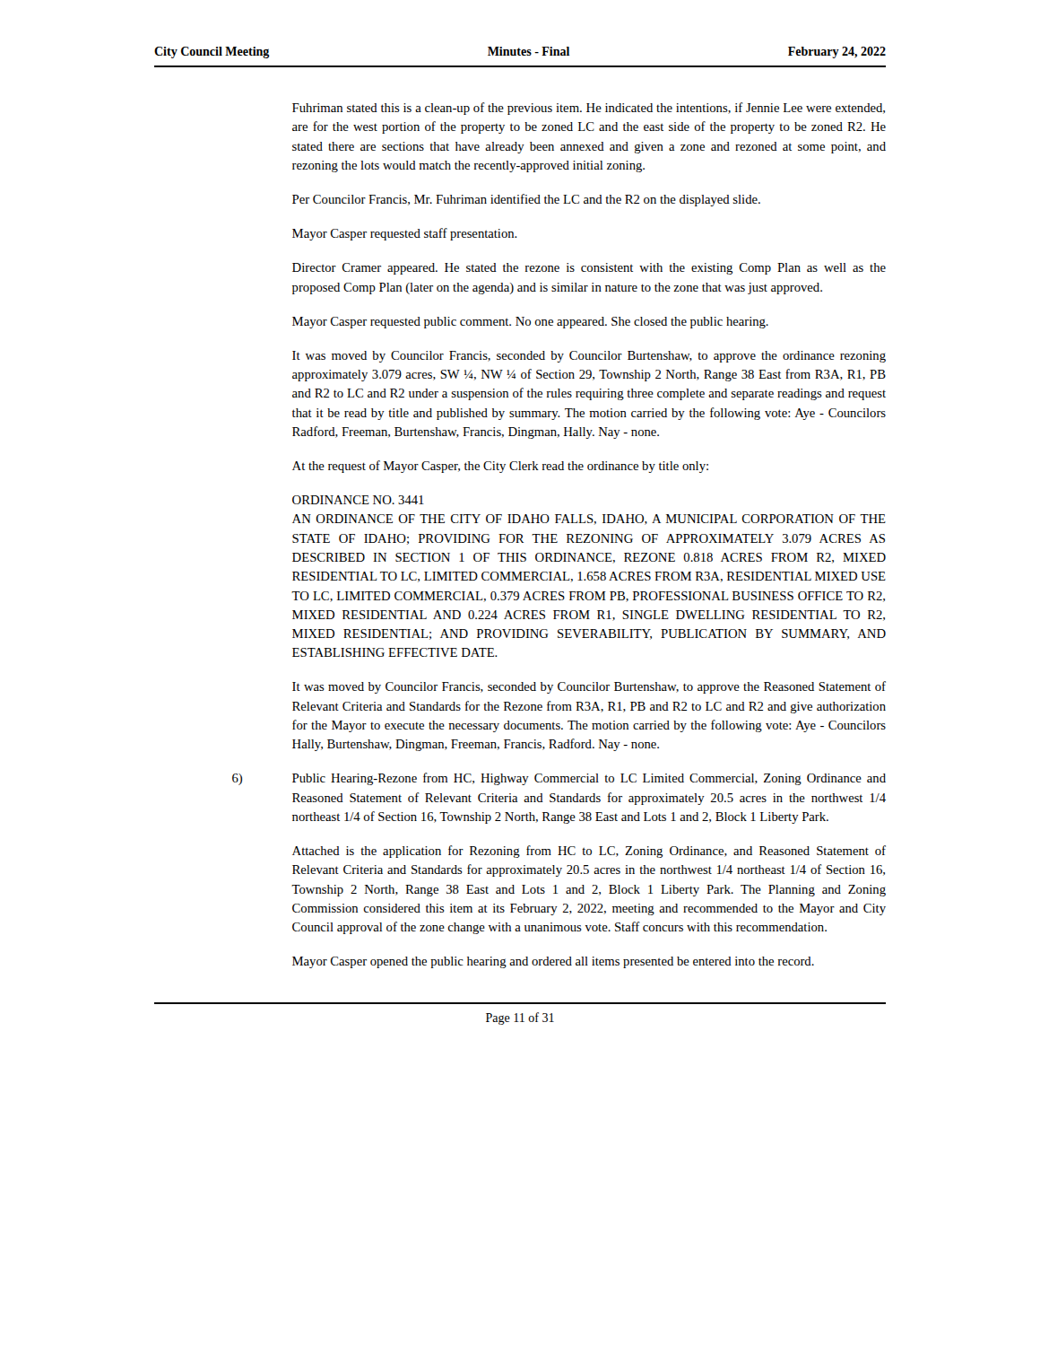City Council Meeting Minutes - Final February 24, 2022
Fuhriman stated this is a clean-up of the previous item. He indicated the intentions, if Jennie Lee were extended, are for the west portion of the property to be zoned LC and the east side of the property to be zoned R2. He stated there are sections that have already been annexed and given a zone and rezoned at some point, and rezoning the lots would match the recently-approved initial zoning.
Per Councilor Francis, Mr. Fuhriman identified the LC and the R2 on the displayed slide.
Mayor Casper requested staff presentation.
Director Cramer appeared. He stated the rezone is consistent with the existing Comp Plan as well as the proposed Comp Plan (later on the agenda) and is similar in nature to the zone that was just approved.
Mayor Casper requested public comment. No one appeared. She closed the public hearing.
It was moved by Councilor Francis, seconded by Councilor Burtenshaw, to approve the ordinance rezoning approximately 3.079 acres, SW ¼, NW ¼ of Section 29, Township 2 North, Range 38 East from R3A, R1, PB and R2 to LC and R2 under a suspension of the rules requiring three complete and separate readings and request that it be read by title and published by summary. The motion carried by the following vote: Aye - Councilors Radford, Freeman, Burtenshaw, Francis, Dingman, Hally. Nay - none.
At the request of Mayor Casper, the City Clerk read the ordinance by title only:
ORDINANCE NO. 3441
AN ORDINANCE OF THE CITY OF IDAHO FALLS, IDAHO, A MUNICIPAL CORPORATION OF THE STATE OF IDAHO; PROVIDING FOR THE REZONING OF APPROXIMATELY 3.079 ACRES AS DESCRIBED IN SECTION 1 OF THIS ORDINANCE, REZONE 0.818 ACRES FROM R2, MIXED RESIDENTIAL TO LC, LIMITED COMMERCIAL, 1.658 ACRES FROM R3A, RESIDENTIAL MIXED USE TO LC, LIMITED COMMERCIAL, 0.379 ACRES FROM PB, PROFESSIONAL BUSINESS OFFICE TO R2, MIXED RESIDENTIAL AND 0.224 ACRES FROM R1, SINGLE DWELLING RESIDENTIAL TO R2, MIXED RESIDENTIAL; AND PROVIDING SEVERABILITY, PUBLICATION BY SUMMARY, AND ESTABLISHING EFFECTIVE DATE.
It was moved by Councilor Francis, seconded by Councilor Burtenshaw, to approve the Reasoned Statement of Relevant Criteria and Standards for the Rezone from R3A, R1, PB and R2 to LC and R2 and give authorization for the Mayor to execute the necessary documents. The motion carried by the following vote: Aye - Councilors Hally, Burtenshaw, Dingman, Freeman, Francis, Radford. Nay - none.
6)
Public Hearing-Rezone from HC, Highway Commercial to LC Limited Commercial, Zoning Ordinance and Reasoned Statement of Relevant Criteria and Standards for approximately 20.5 acres in the northwest 1/4 northeast 1/4 of Section 16, Township 2 North, Range 38 East and Lots 1 and 2, Block 1 Liberty Park.
Attached is the application for Rezoning from HC to LC, Zoning Ordinance, and Reasoned Statement of Relevant Criteria and Standards for approximately 20.5 acres in the northwest 1/4 northeast 1/4 of Section 16, Township 2 North, Range 38 East and Lots 1 and 2, Block 1 Liberty Park. The Planning and Zoning Commission considered this item at its February 2, 2022, meeting and recommended to the Mayor and City Council approval of the zone change with a unanimous vote. Staff concurs with this recommendation.
Mayor Casper opened the public hearing and ordered all items presented be entered into the record.
Page 11 of 31